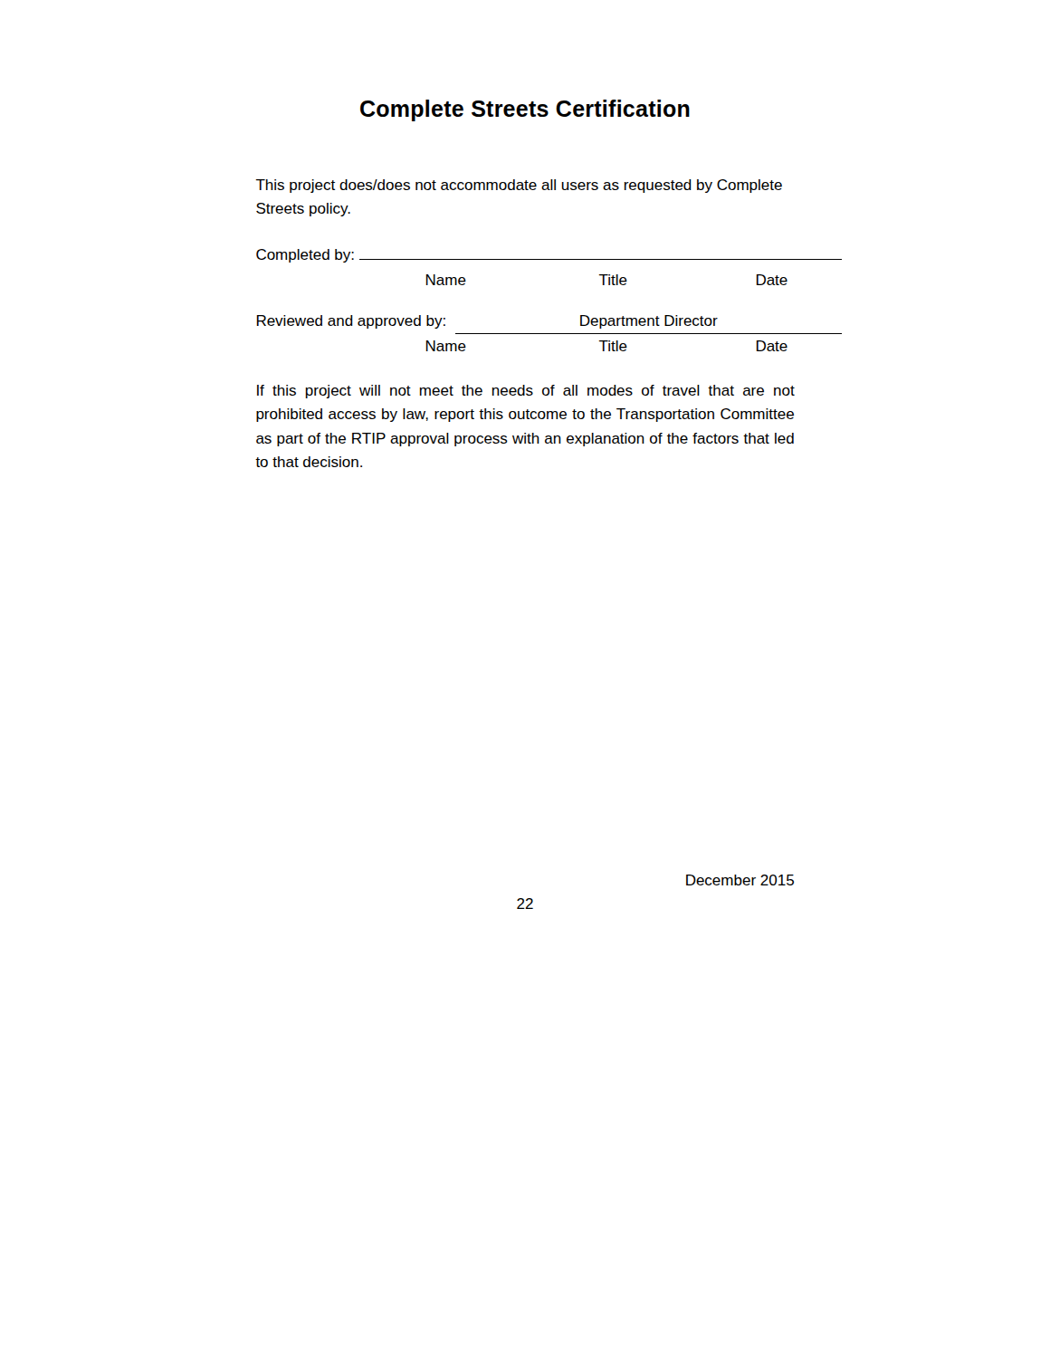Complete Streets Certification
This project does/does not accommodate all users as requested by Complete Streets policy.
Completed by:
Name Title Date
Reviewed and approved by: Department Director
Name Title Date
If this project will not meet the needs of all modes of travel that are not prohibited access by law, report this outcome to the Transportation Committee as part of the RTIP approval process with an explanation of the factors that led to that decision.
December 2015
22